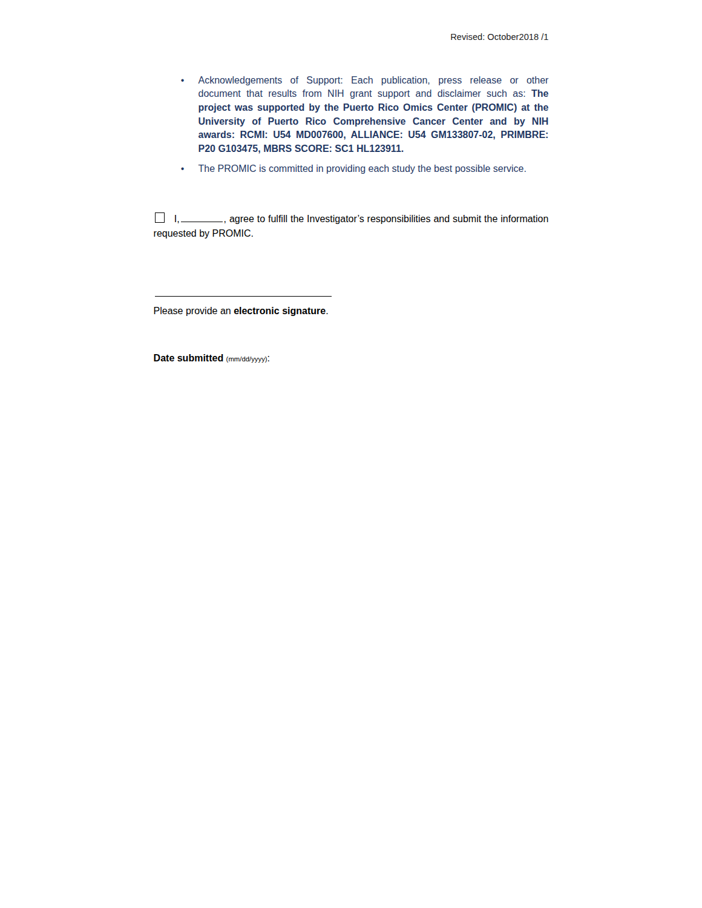Revised: October2018 /1
Acknowledgements of Support: Each publication, press release or other document that results from NIH grant support and disclaimer such as: The project was supported by the Puerto Rico Omics Center (PROMIC) at the University of Puerto Rico Comprehensive Cancer Center and by NIH awards: RCMI: U54 MD007600, ALLIANCE: U54 GM133807-02, PRIMBRE: P20 G103475, MBRS SCORE: SC1 HL123911.
The PROMIC is committed in providing each study the best possible service.
I, , agree to fulfill the Investigator’s responsibilities and submit the information requested by PROMIC.
Please provide an electronic signature.
Date submitted (mm/dd/yyyy):